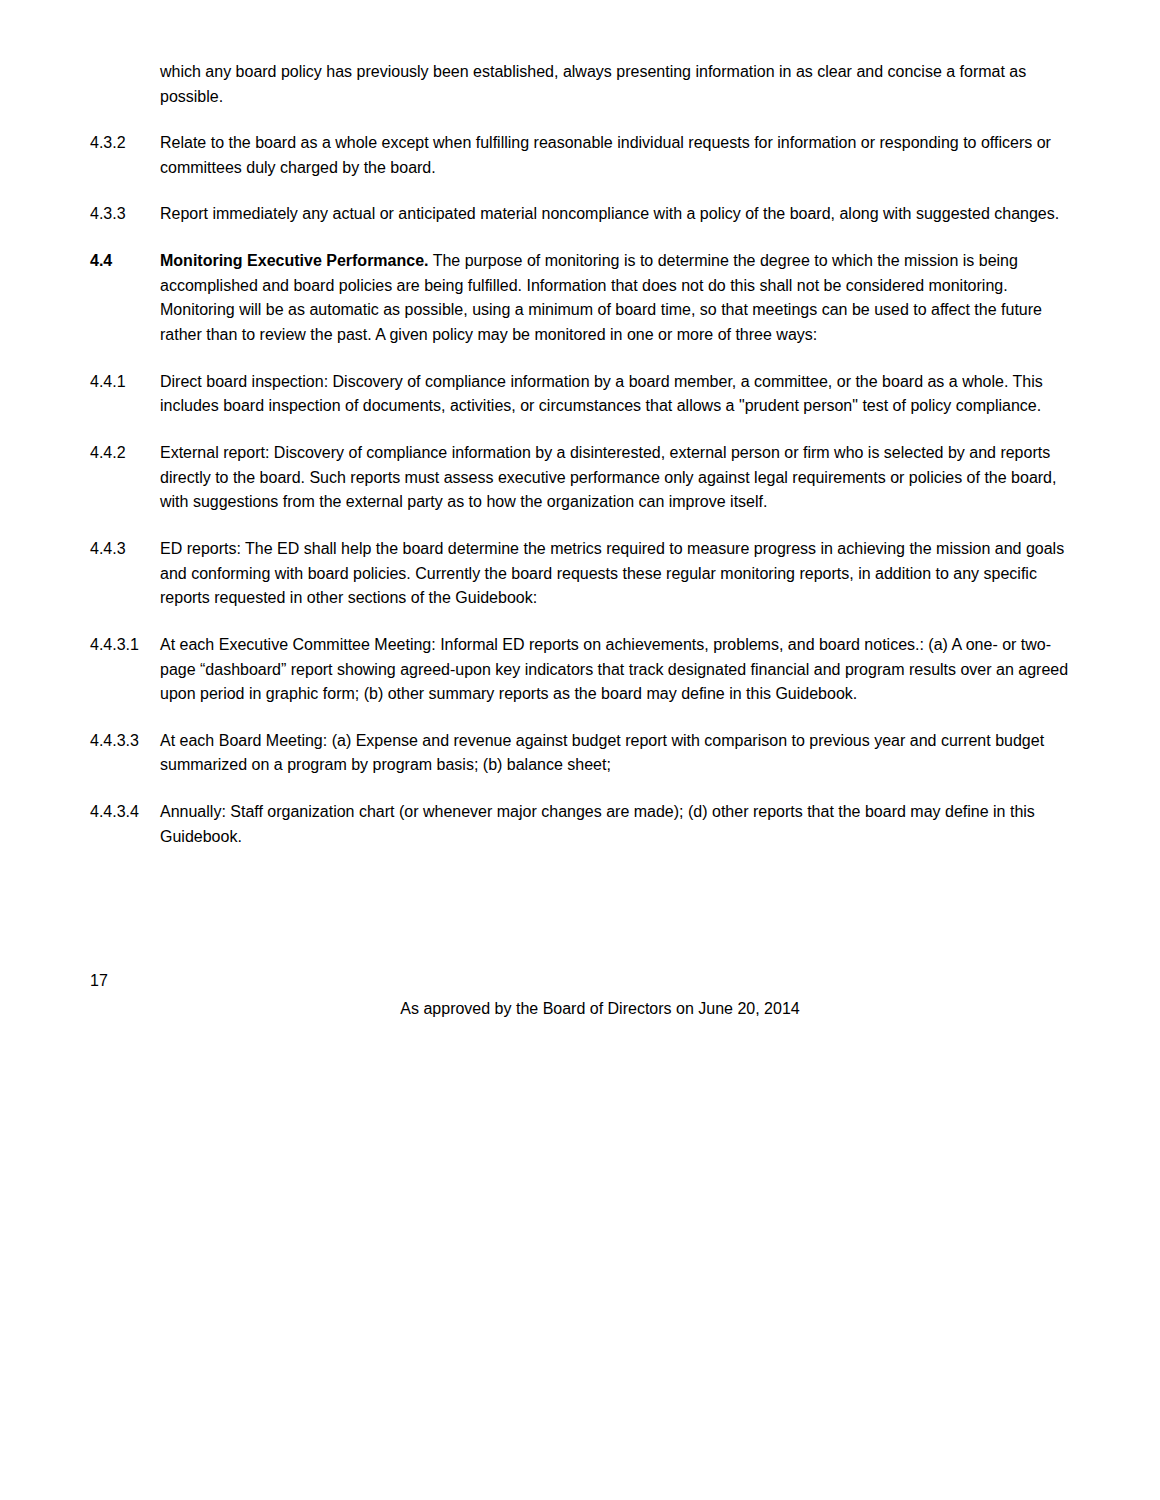which any board policy has previously been established, always presenting information in as clear and concise a format as possible.
4.3.2
Relate to the board as a whole except when fulfilling reasonable individual requests for information or responding to officers or committees duly charged by the board.
4.3.3
Report immediately any actual or anticipated material noncompliance with a policy of the board, along with suggested changes.
4.4
Monitoring Executive Performance. The purpose of monitoring is to determine the degree to which the mission is being accomplished and board policies are being fulfilled. Information that does not do this shall not be considered monitoring. Monitoring will be as automatic as possible, using a minimum of board time, so that meetings can be used to affect the future rather than to review the past. A given policy may be monitored in one or more of three ways:
4.4.1
Direct board inspection: Discovery of compliance information by a board member, a committee, or the board as a whole. This includes board inspection of documents, activities, or circumstances that allows a "prudent person" test of policy compliance.
4.4.2
External report: Discovery of compliance information by a disinterested, external person or firm who is selected by and reports directly to the board. Such reports must assess executive performance only against legal requirements or policies of the board, with suggestions from the external party as to how the organization can improve itself.
4.4.3
ED reports: The ED shall help the board determine the metrics required to measure progress in achieving the mission and goals and conforming with board policies. Currently the board requests these regular monitoring reports, in addition to any specific reports requested in other sections of the Guidebook:
4.4.3.1
At each Executive Committee Meeting: Informal ED reports on achievements, problems, and board notices.: (a) A one- or two-page “dashboard” report showing agreed-upon key indicators that track designated financial and program results over an agreed upon period in graphic form; (b) other summary reports as the board may define in this Guidebook.
4.4.3.3
At each Board Meeting: (a) Expense and revenue against budget report with comparison to previous year and current budget summarized on a program by program basis; (b) balance sheet;
4.4.3.4
Annually: Staff organization chart (or whenever major changes are made); (d) other reports that the board may define in this Guidebook.
17
As approved by the Board of Directors on June 20, 2014